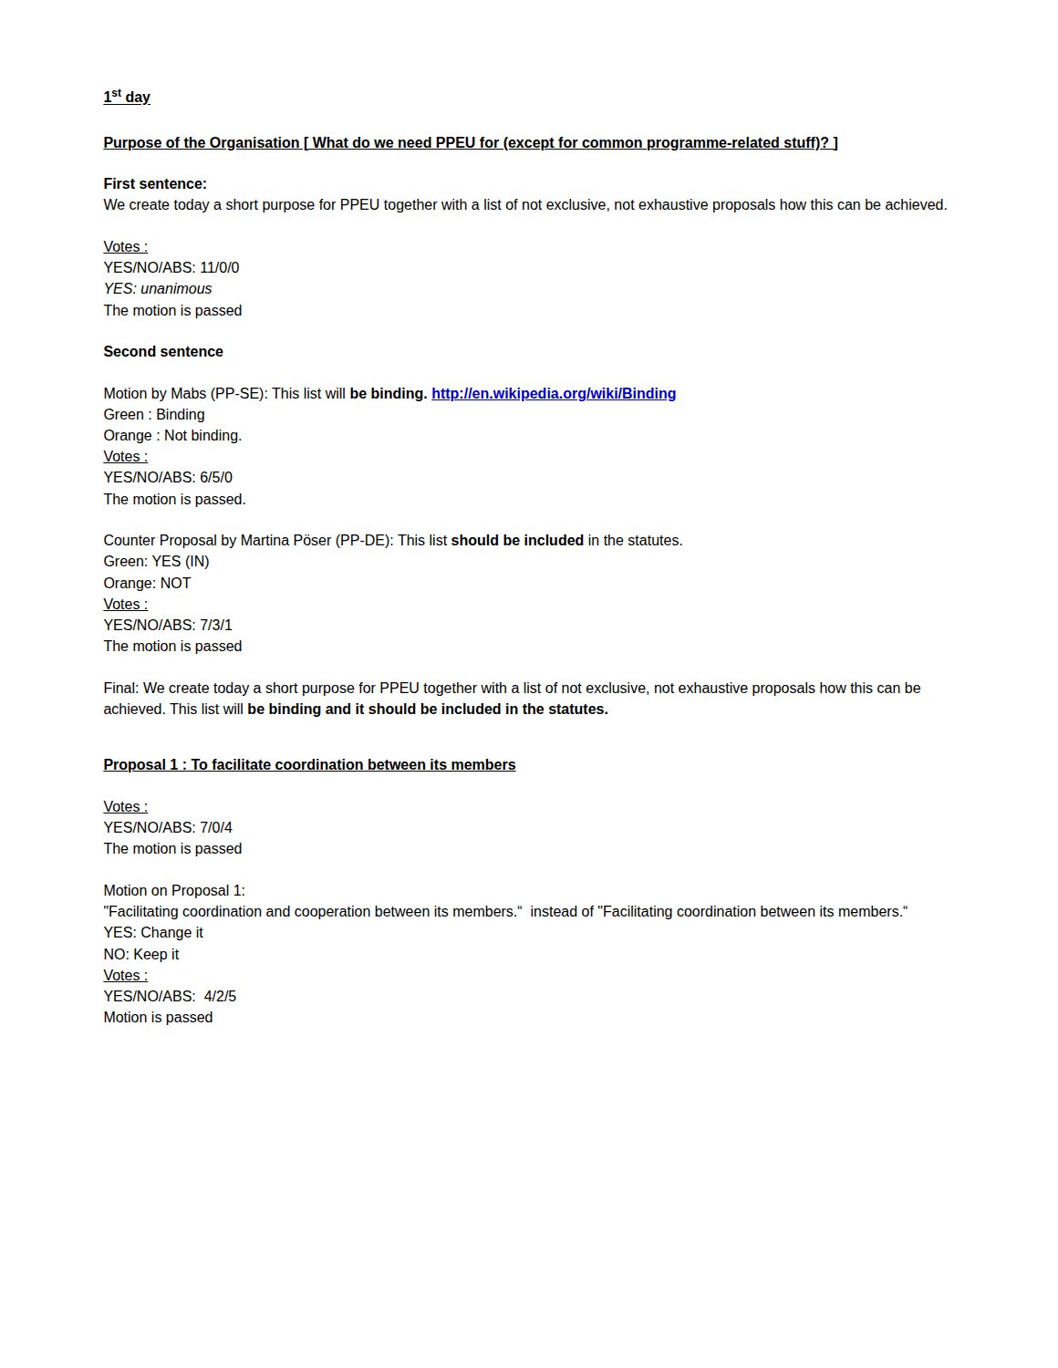1st day
Purpose of the Organisation [ What do we need PPEU for (except for common programme-related stuff)? ]
First sentence:
We create today a short purpose for PPEU together with a list of not exclusive, not exhaustive proposals how this can be achieved.
Votes :
YES/NO/ABS: 11/0/0
YES: unanimous
The motion is passed
Second sentence
Motion by Mabs (PP-SE): This list will be binding. http://en.wikipedia.org/wiki/Binding
Green : Binding
Orange : Not binding.
Votes :
YES/NO/ABS: 6/5/0
The motion is passed.
Counter Proposal by Martina Pöser (PP-DE): This list should be included in the statutes.
Green: YES (IN)
Orange: NOT
Votes :
YES/NO/ABS: 7/3/1
The motion is passed
Final: We create today a short purpose for PPEU together with a list of not exclusive, not exhaustive proposals how this can be achieved. This list will be binding and it should be included in the statutes.
Proposal 1 : To facilitate coordination between its members
Votes :
YES/NO/ABS: 7/0/4
The motion is passed
Motion on Proposal 1:
"Facilitating coordination and cooperation between its members.“ instead of "Facilitating coordination between its members.“
YES: Change it
NO: Keep it
Votes :
YES/NO/ABS: 4/2/5
Motion is passed